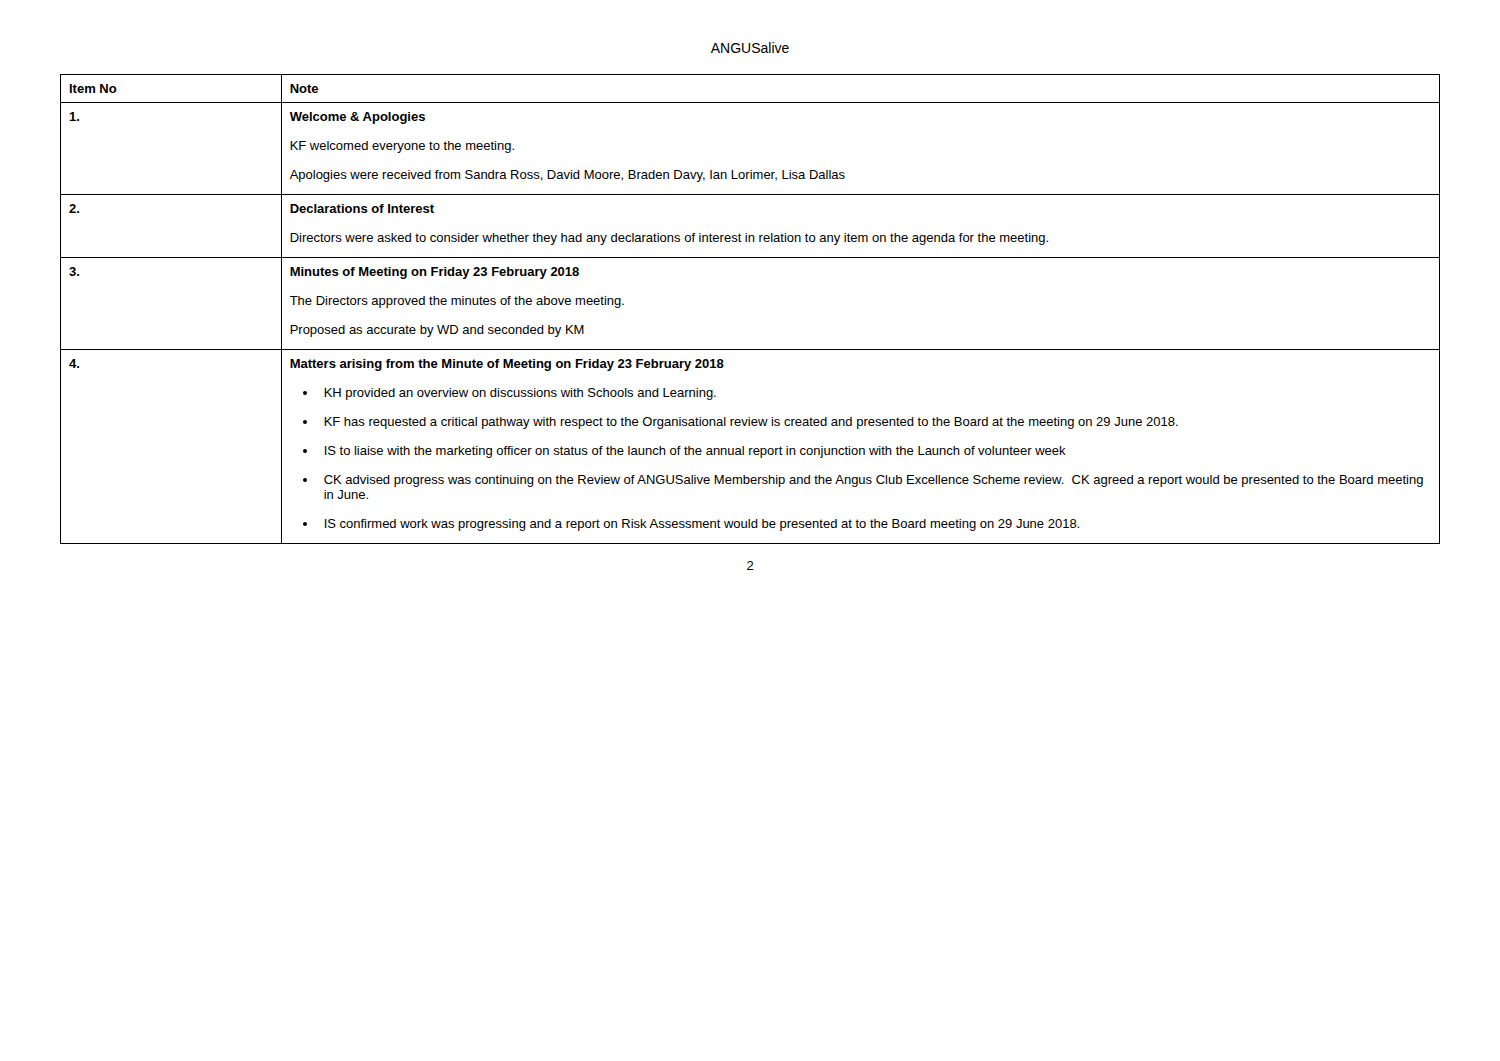ANGUSalive
| Item No | Note |
| --- | --- |
| 1. | Welcome & Apologies KF welcomed everyone to the meeting. Apologies were received from Sandra Ross, David Moore, Braden Davy, Ian Lorimer, Lisa Dallas |
| 2. | Declarations of Interest Directors were asked to consider whether they had any declarations of interest in relation to any item on the agenda for the meeting. |
| 3. | Minutes of Meeting on Friday 23 February 2018 The Directors approved the minutes of the above meeting. Proposed as accurate by WD and seconded by KM |
| 4. | Matters arising from the Minute of Meeting on Friday 23 February 2018 KH provided an overview on discussions with Schools and Learning. KF has requested a critical pathway with respect to the Organisational review is created and presented to the Board at the meeting on 29 June 2018. IS to liaise with the marketing officer on status of the launch of the annual report in conjunction with the Launch of volunteer week CK advised progress was continuing on the Review of ANGUSalive Membership and the Angus Club Excellence Scheme review. CK agreed a report would be presented to the Board meeting in June. IS confirmed work was progressing and a report on Risk Assessment would be presented at to the Board meeting on 29 June 2018. |
2